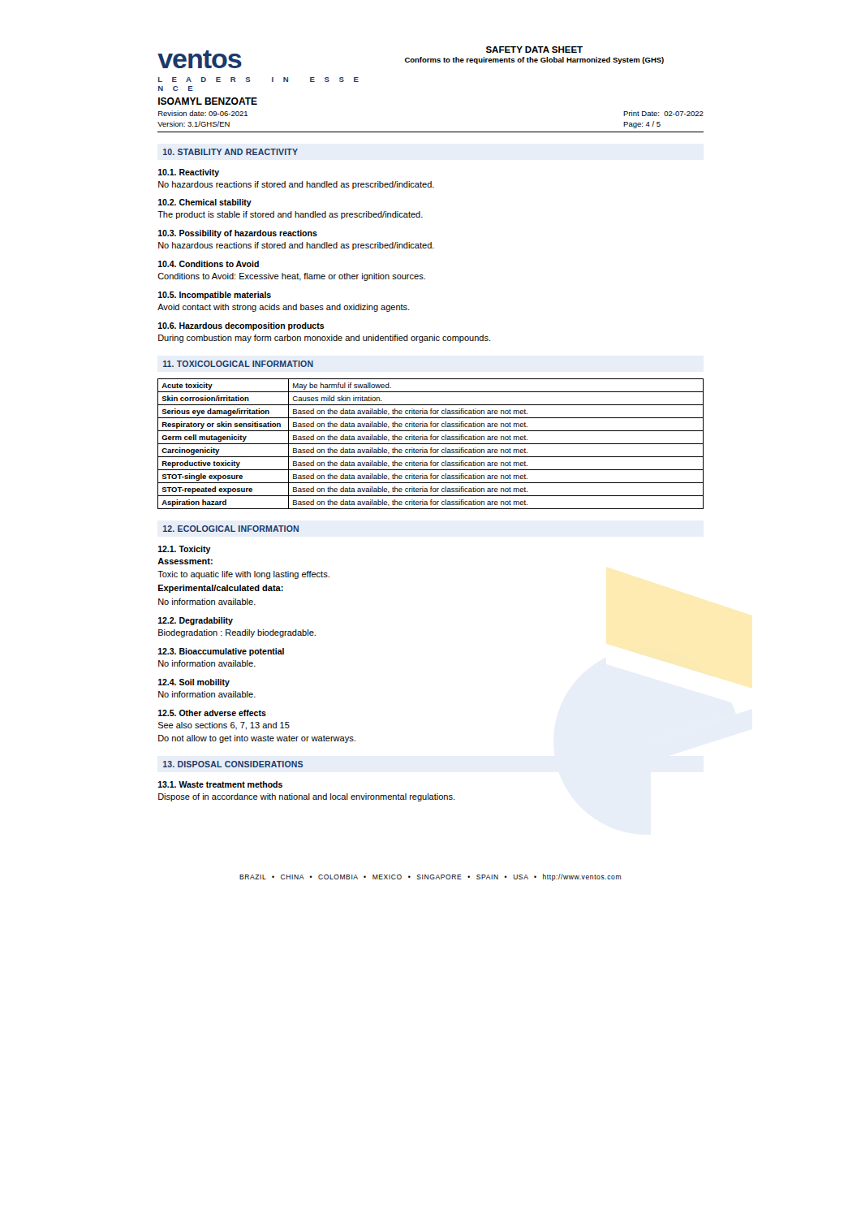ventos
L E A D E R S I N E S S E N C E
SAFETY DATA SHEET
Conforms to the requirements of the Global Harmonized System (GHS)
ISOAMYL BENZOATE
Revision date: 09-06-2021
Version: 3.1/GHS/EN
Print Date: 02-07-2022
Page: 4 / 5
10. STABILITY AND REACTIVITY
10.1. Reactivity
No hazardous reactions if stored and handled as prescribed/indicated.
10.2. Chemical stability
The product is stable if stored and handled as prescribed/indicated.
10.3. Possibility of hazardous reactions
No hazardous reactions if stored and handled as prescribed/indicated.
10.4. Conditions to Avoid
Conditions to Avoid: Excessive heat, flame or other ignition sources.
10.5. Incompatible materials
Avoid contact with strong acids and bases and oxidizing agents.
10.6. Hazardous decomposition products
During combustion may form carbon monoxide and unidentified organic compounds.
11. TOXICOLOGICAL INFORMATION
| Acute toxicity | May be harmful if swallowed. |
| Skin corrosion/irritation | Causes mild skin irritation. |
| Serious eye damage/irritation | Based on the data available, the criteria for classification are not met. |
| Respiratory or skin sensitisation | Based on the data available, the criteria for classification are not met. |
| Germ cell mutagenicity | Based on the data available, the criteria for classification are not met. |
| Carcinogenicity | Based on the data available, the criteria for classification are not met. |
| Reproductive toxicity | Based on the data available, the criteria for classification are not met. |
| STOT-single exposure | Based on the data available, the criteria for classification are not met. |
| STOT-repeated exposure | Based on the data available, the criteria for classification are not met. |
| Aspiration hazard | Based on the data available, the criteria for classification are not met. |
12. ECOLOGICAL INFORMATION
12.1. Toxicity
Assessment:
Toxic to aquatic life with long lasting effects.
Experimental/calculated data:
No information available.
12.2. Degradability
Biodegradation : Readily biodegradable.
12.3. Bioaccumulative potential
No information available.
12.4. Soil mobility
No information available.
12.5. Other adverse effects
See also sections 6, 7, 13 and 15
Do not allow to get into waste water or waterways.
13. DISPOSAL CONSIDERATIONS
13.1. Waste treatment methods
Dispose of in accordance with national and local environmental regulations.
BRAZIL • CHINA • COLOMBIA • MEXICO • SINGAPORE • SPAIN • USA • http://www.ventos.com